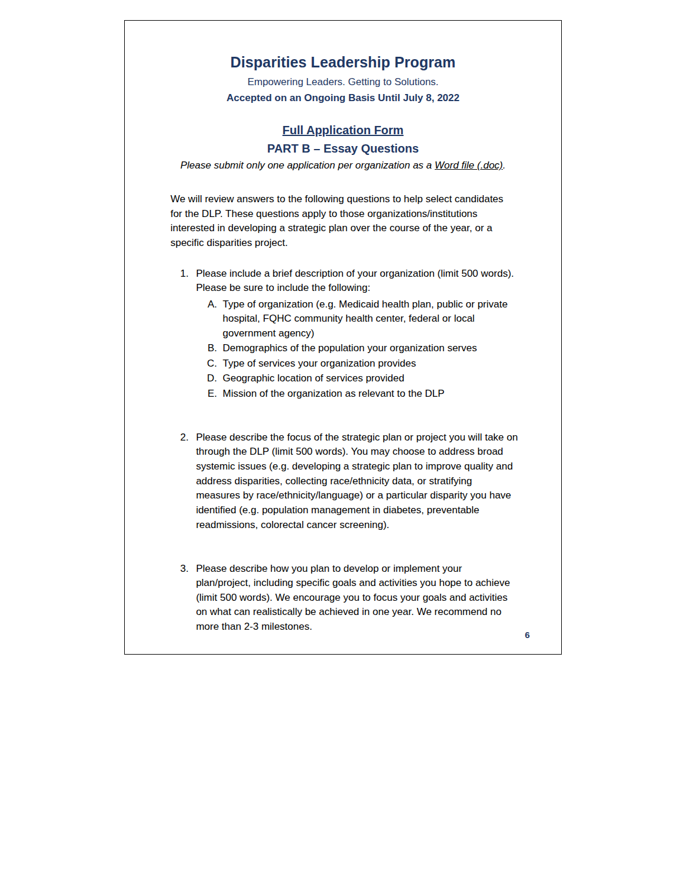Disparities Leadership Program
Empowering Leaders. Getting to Solutions.
Accepted on an Ongoing Basis Until July 8, 2022
Full Application Form PART B – Essay Questions Please submit only one application per organization as a Word file (.doc).
We will review answers to the following questions to help select candidates for the DLP. These questions apply to those organizations/institutions interested in developing a strategic plan over the course of the year, or a specific disparities project.
Please include a brief description of your organization (limit 500 words). Please be sure to include the following:
Type of organization (e.g. Medicaid health plan, public or private hospital, FQHC community health center, federal or local government agency)
Demographics of the population your organization serves
Type of services your organization provides
Geographic location of services provided
Mission of the organization as relevant to the DLP
Please describe the focus of the strategic plan or project you will take on through the DLP (limit 500 words). You may choose to address broad systemic issues (e.g. developing a strategic plan to improve quality and address disparities, collecting race/ethnicity data, or stratifying measures by race/ethnicity/language) or a particular disparity you have identified (e.g. population management in diabetes, preventable readmissions, colorectal cancer screening).
Please describe how you plan to develop or implement your plan/project, including specific goals and activities you hope to achieve (limit 500 words). We encourage you to focus your goals and activities on what can realistically be achieved in one year. We recommend no more than 2-3 milestones.
6